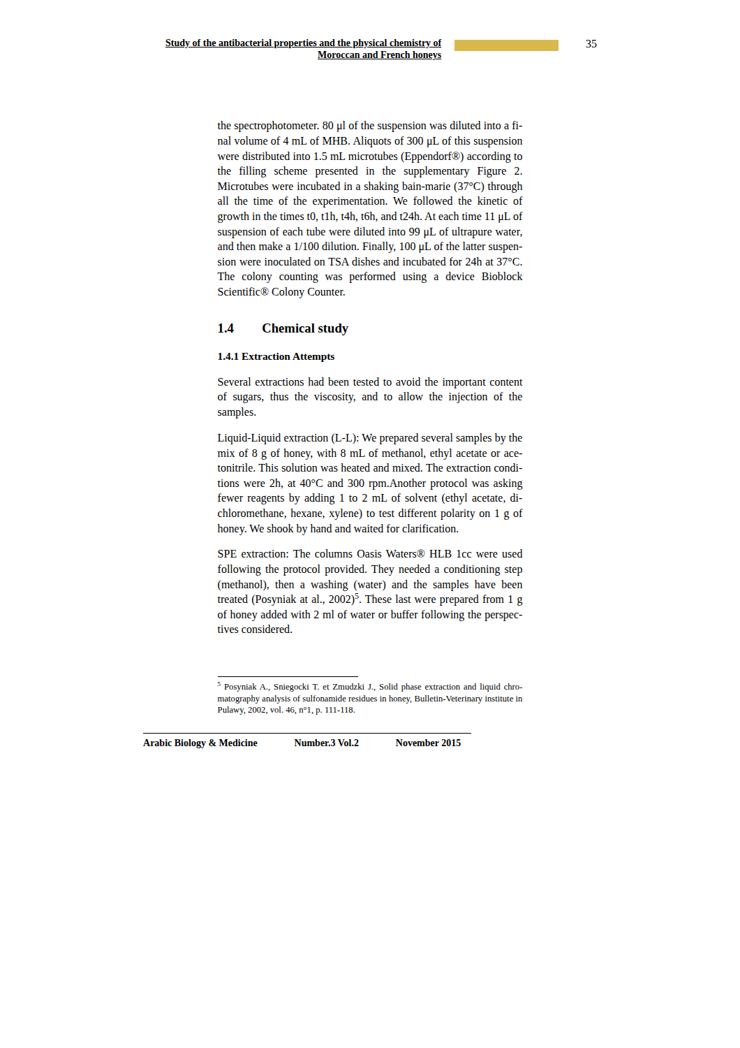Study of the antibacterial properties and the physical chemistry of Moroccan and French honeys
35
the spectrophotometer. 80 μl of the suspension was diluted into a final volume of 4 mL of MHB. Aliquots of 300 μL of this suspension were distributed into 1.5 mL microtubes (Eppendorf®) according to the filling scheme presented in the supplementary Figure 2. Microtubes were incubated in a shaking bain-marie (37°C) through all the time of the experimentation. We followed the kinetic of growth in the times t0, t1h, t4h, t6h, and t24h. At each time 11 μL of suspension of each tube were diluted into 99 μL of ultrapure water, and then make a 1/100 dilution. Finally, 100 μL of the latter suspension were inoculated on TSA dishes and incubated for 24h at 37°C. The colony counting was performed using a device Bioblock Scientific® Colony Counter.
1.4 Chemical study
1.4.1 Extraction Attempts
Several extractions had been tested to avoid the important content of sugars, thus the viscosity, and to allow the injection of the samples.
Liquid-Liquid extraction (L-L): We prepared several samples by the mix of 8 g of honey, with 8 mL of methanol, ethyl acetate or acetonitrile. This solution was heated and mixed. The extraction conditions were 2h, at 40°C and 300 rpm.Another protocol was asking fewer reagents by adding 1 to 2 mL of solvent (ethyl acetate, dichloromethane, hexane, xylene) to test different polarity on 1 g of honey. We shook by hand and waited for clarification.
SPE extraction: The columns Oasis Waters® HLB 1cc were used following the protocol provided. They needed a conditioning step (methanol), then a washing (water) and the samples have been treated (Posyniak at al., 2002)5. These last were prepared from 1 g of honey added with 2 ml of water or buffer following the perspectives considered.
5 Posyniak A., Sniegocki T. et Zmudzki J., Solid phase extraction and liquid chromatography analysis of sulfonamide residues in honey, Bulletin-Veterinary institute in Pulawy, 2002, vol. 46, n°1, p. 111-118.
Arabic Biology & Medicine Number.3 Vol.2 November 2015